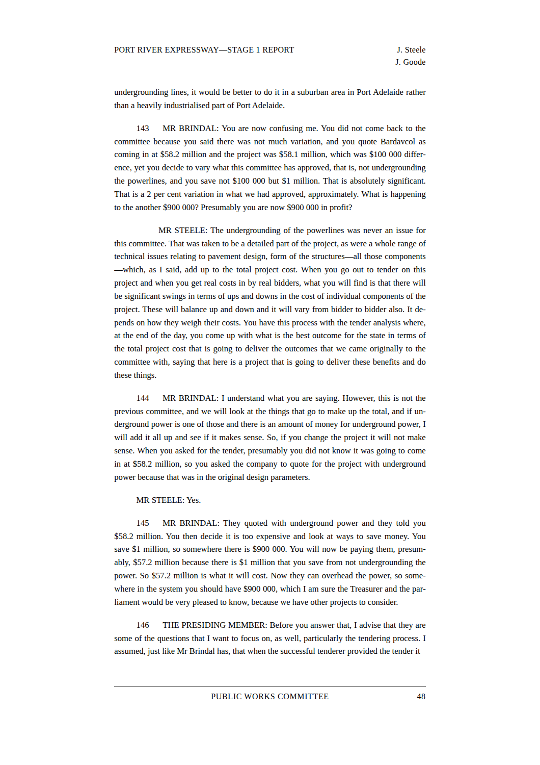Port River Expressway—Stage 1 Report
J. Steele
J. Goode
undergrounding lines, it would be better to do it in a suburban area in Port Adelaide rather than a heavily industrialised part of Port Adelaide.
143 Mr Brindal: You are now confusing me. You did not come back to the committee because you said there was not much variation, and you quote Bardavcol as coming in at $58.2 million and the project was $58.1 million, which was $100 000 difference, yet you decide to vary what this committee has approved, that is, not undergrounding the powerlines, and you save not $100 000 but $1 million. That is absolutely significant. That is a 2 per cent variation in what we had approved, approximately. What is happening to the another $900 000? Presumably you are now $900 000 in profit?
Mr Steele: The undergrounding of the powerlines was never an issue for this committee. That was taken to be a detailed part of the project, as were a whole range of technical issues relating to pavement design, form of the structures—all those components—which, as I said, add up to the total project cost. When you go out to tender on this project and when you get real costs in by real bidders, what you will find is that there will be significant swings in terms of ups and downs in the cost of individual components of the project. These will balance up and down and it will vary from bidder to bidder also. It depends on how they weigh their costs. You have this process with the tender analysis where, at the end of the day, you come up with what is the best outcome for the state in terms of the total project cost that is going to deliver the outcomes that we came originally to the committee with, saying that here is a project that is going to deliver these benefits and do these things.
144 Mr Brindal: I understand what you are saying. However, this is not the previous committee, and we will look at the things that go to make up the total, and if underground power is one of those and there is an amount of money for underground power, I will add it all up and see if it makes sense. So, if you change the project it will not make sense. When you asked for the tender, presumably you did not know it was going to come in at $58.2 million, so you asked the company to quote for the project with underground power because that was in the original design parameters.
Mr Steele: Yes.
145 Mr Brindal: They quoted with underground power and they told you $58.2 million. You then decide it is too expensive and look at ways to save money. You save $1 million, so somewhere there is $900 000. You will now be paying them, presumably, $57.2 million because there is $1 million that you save from not undergrounding the power. So $57.2 million is what it will cost. Now they can overhead the power, so somewhere in the system you should have $900 000, which I am sure the Treasurer and the parliament would be very pleased to know, because we have other projects to consider.
146 The Presiding Member: Before you answer that, I advise that they are some of the questions that I want to focus on, as well, particularly the tendering process. I assumed, just like Mr Brindal has, that when the successful tenderer provided the tender it
Public Works Committee
48